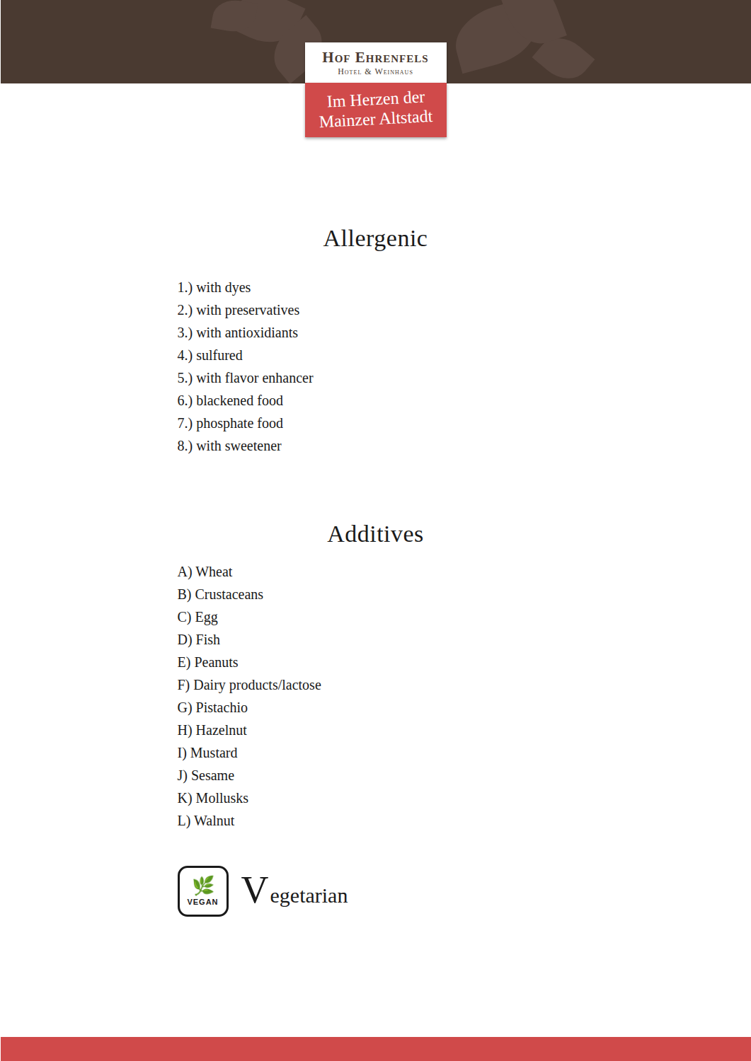Hof Ehrenfels
Hotel & Weinhaus
Im Herzen der Mainzer Altstadt
Allergenic
1.) with dyes
2.) with preservatives
3.) with antioxidiants
4.) sulfured
5.) with flavor enhancer
6.) blackened food
7.) phosphate food
8.) with sweetener
Additives
A) Wheat
B) Crustaceans
C) Egg
D) Fish
E) Peanuts
F) Dairy products/lactose
G) Pistachio
H) Hazelnut
I) Mustard
J) Sesame
K) Mollusks
L) Walnut
🌿 VEGAN
Vegetarian